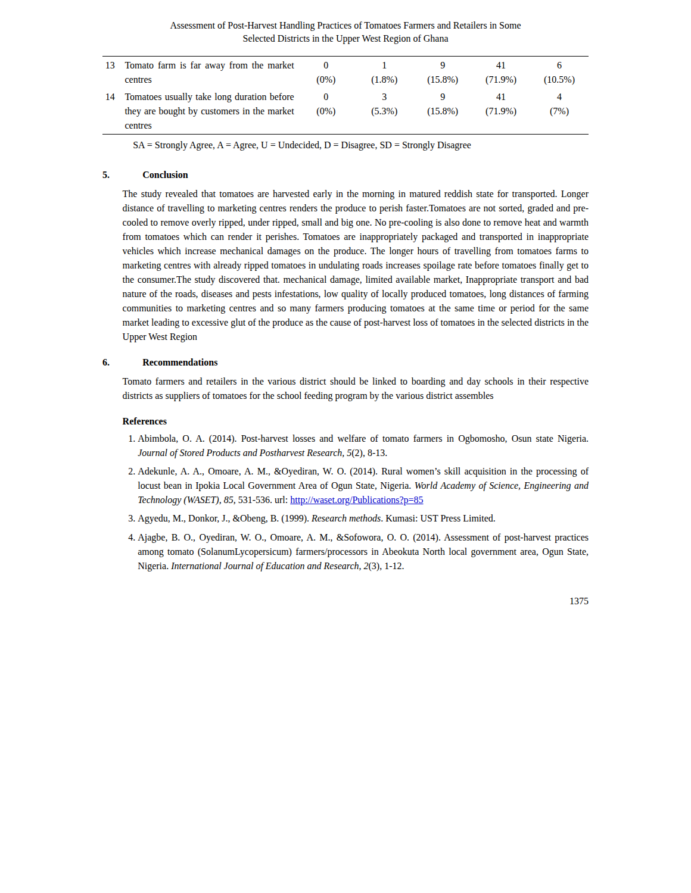Assessment of Post-Harvest Handling Practices of Tomatoes Farmers and Retailers in Some
Selected Districts in the Upper West Region of Ghana
| 13 | Tomato farm is far away from the market centres | 0 (0%) | 1 (1.8%) | 9 (15.8%) | 41 (71.9%) | 6 (10.5%) |
| 14 | Tomatoes usually take long duration before they are bought by customers in the market centres | 0 (0%) | 3 (5.3%) | 9 (15.8%) | 41 (71.9%) | 4 (7%) |
SA = Strongly Agree, A = Agree, U = Undecided, D = Disagree, SD = Strongly Disagree
5. Conclusion
The study revealed that tomatoes are harvested early in the morning in matured reddish state for transported. Longer distance of travelling to marketing centres renders the produce to perish faster.Tomatoes are not sorted, graded and pre-cooled to remove overly ripped, under ripped, small and big one. No pre-cooling is also done to remove heat and warmth from tomatoes which can render it perishes. Tomatoes are inappropriately packaged and transported in inappropriate vehicles which increase mechanical damages on the produce. The longer hours of travelling from tomatoes farms to marketing centres with already ripped tomatoes in undulating roads increases spoilage rate before tomatoes finally get to the consumer.The study discovered that. mechanical damage, limited available market, Inappropriate transport and bad nature of the roads, diseases and pests infestations, low quality of locally produced tomatoes, long distances of farming communities to marketing centres and so many farmers producing tomatoes at the same time or period for the same market leading to excessive glut of the produce as the cause of post-harvest loss of tomatoes in the selected districts in the Upper West Region
6. Recommendations
Tomato farmers and retailers in the various district should be linked to boarding and day schools in their respective districts as suppliers of tomatoes for the school feeding program by the various district assembles
References
Abimbola, O. A. (2014). Post-harvest losses and welfare of tomato farmers in Ogbomosho, Osun state Nigeria. Journal of Stored Products and Postharvest Research, 5(2), 8-13.
Adekunle, A. A., Omoare, A. M., &Oyediran, W. O. (2014). Rural women’s skill acquisition in the processing of locust bean in Ipokia Local Government Area of Ogun State, Nigeria. World Academy of Science, Engineering and Technology (WASET), 85, 531-536. url: http://waset.org/Publications?p=85
Agyedu, M., Donkor, J., &Obeng, B. (1999). Research methods. Kumasi: UST Press Limited.
Ajagbe, B. O., Oyediran, W. O., Omoare, A. M., &Sofowora, O. O. (2014). Assessment of post-harvest practices among tomato (SolanumLycopersicum) farmers/processors in Abeokuta North local government area, Ogun State, Nigeria. International Journal of Education and Research, 2(3), 1-12.
1375